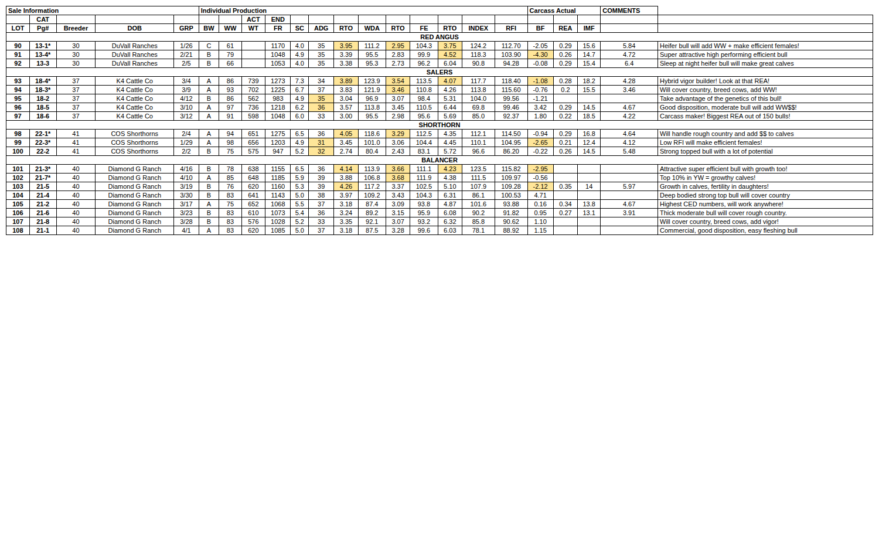| Sale Information | Individual Production | Carcass Actual | COMMENTS |
| --- | --- | --- | --- |
| | CAT | | | | | | ACT | END | | | | | | | | | | | | | | |
| LOT | Pg# | Breeder | DOB | GRP | BW | WW | WT | FR | SC | ADG | RTO | WDA | RTO | FE | RTO | INDEX | RFI | BF | REA | IMF | | |
| RED ANGUS |
| 90 | 13-1* | 30 | DuVall Ranches | 1/26 | C | 61 | | 1170 | 4.0 | 35 | 3.95 | 111.2 | 2.95 | 104.3 | 3.75 | 124.2 | 112.70 | -2.05 | 0.29 | 15.6 | 5.84 | Heifer bull will add WW + make efficient females! |
| 91 | 13-4* | 30 | DuVall Ranches | 2/21 | B | 79 | | 1048 | 4.9 | 35 | 3.39 | 95.5 | 2.83 | 99.9 | 4.52 | 118.3 | 103.90 | -4.30 | 0.26 | 14.7 | 4.72 | Super attractive high performing efficient bull |
| 92 | 13-3 | 30 | DuVall Ranches | 2/5 | B | 66 | | 1053 | 4.0 | 35 | 3.38 | 95.3 | 2.73 | 96.2 | 6.04 | 90.8 | 94.28 | -0.08 | 0.29 | 15.4 | 6.4 | Sleep at night heifer bull will make great calves |
| SALERS |
| 93 | 18-4* | 37 | K4 Cattle Co | 3/4 | A | 86 | 739 | 1273 | 7.3 | 34 | 3.89 | 123.9 | 3.54 | 113.5 | 4.07 | 117.7 | 118.40 | -1.08 | 0.28 | 18.2 | 4.28 | Hybrid vigor builder! Look at that REA! |
| 94 | 18-3* | 37 | K4 Cattle Co | 3/9 | A | 93 | 702 | 1225 | 6.7 | 37 | 3.83 | 121.9 | 3.46 | 110.8 | 4.26 | 113.8 | 115.60 | -0.76 | 0.2 | 15.5 | 3.46 | Will cover country, breed cows, add WW! |
| 95 | 18-2 | 37 | K4 Cattle Co | 4/12 | B | 86 | 562 | 983 | 4.9 | 35 | 3.04 | 96.9 | 3.07 | 98.4 | 5.31 | 104.0 | 99.56 | -1.21 | | | | Take advantage of the genetics of this bull! |
| 96 | 18-5 | 37 | K4 Cattle Co | 3/10 | A | 97 | 736 | 1218 | 6.2 | 36 | 3.57 | 113.8 | 3.45 | 110.5 | 6.44 | 69.8 | 99.46 | 3.42 | 0.29 | 14.5 | 4.67 | Good disposition, moderate bull will add WW$$! |
| 97 | 18-6 | 37 | K4 Cattle Co | 3/12 | A | 91 | 598 | 1048 | 6.0 | 33 | 3.00 | 95.5 | 2.98 | 95.6 | 5.69 | 85.0 | 92.37 | 1.80 | 0.22 | 18.5 | 4.22 | Carcass maker! Biggest REA out of 150 bulls! |
| SHORTHORN |
| 98 | 22-1* | 41 | COS Shorthorns | 2/4 | A | 94 | 651 | 1275 | 6.5 | 36 | 4.05 | 118.6 | 3.29 | 112.5 | 4.35 | 112.1 | 114.50 | -0.94 | 0.29 | 16.8 | 4.64 | Will handle rough country and add $$ to calves |
| 99 | 22-3* | 41 | COS Shorthorns | 1/29 | A | 98 | 656 | 1203 | 4.9 | 31 | 3.45 | 101.0 | 3.06 | 104.4 | 4.45 | 110.1 | 104.95 | -2.65 | 0.21 | 12.4 | 4.12 | Low RFI will make efficient females! |
| 100 | 22-2 | 41 | COS Shorthorns | 2/2 | B | 75 | 575 | 947 | 5.2 | 32 | 2.74 | 80.4 | 2.43 | 83.1 | 5.72 | 96.6 | 86.20 | -0.22 | 0.26 | 14.5 | 5.48 | Strong topped bull with a lot of potential |
| BALANCER |
| 101 | 21-3* | 40 | Diamond G Ranch | 4/16 | B | 78 | 638 | 1155 | 6.5 | 36 | 4.14 | 113.9 | 3.66 | 111.1 | 4.23 | 123.5 | 115.82 | -2.95 | | | | Attractive super efficient bull with growth too! |
| 102 | 21-7* | 40 | Diamond G Ranch | 4/10 | A | 85 | 648 | 1185 | 5.9 | 39 | 3.88 | 106.8 | 3.68 | 111.9 | 4.38 | 111.5 | 109.97 | -0.56 | | | | Top 10% in YW = growthy calves! |
| 103 | 21-5 | 40 | Diamond G Ranch | 3/19 | B | 76 | 620 | 1160 | 5.3 | 39 | 4.26 | 117.2 | 3.37 | 102.5 | 5.10 | 107.9 | 109.28 | -2.12 | 0.35 | 14 | 5.97 | Growth in calves, fertility in daughters! |
| 104 | 21-4 | 40 | Diamond G Ranch | 3/30 | B | 83 | 641 | 1143 | 5.0 | 38 | 3.97 | 109.2 | 3.43 | 104.3 | 6.31 | 86.1 | 100.53 | 4.71 | | | | Deep bodied strong top bull will cover country |
| 105 | 21-2 | 40 | Diamond G Ranch | 3/17 | A | 75 | 652 | 1068 | 5.5 | 37 | 3.18 | 87.4 | 3.09 | 93.8 | 4.87 | 101.6 | 93.88 | 0.16 | 0.34 | 13.8 | 4.67 | Highest CED numbers, will work anywhere! |
| 106 | 21-6 | 40 | Diamond G Ranch | 3/23 | B | 83 | 610 | 1073 | 5.4 | 36 | 3.24 | 89.2 | 3.15 | 95.9 | 6.08 | 90.2 | 91.82 | 0.95 | 0.27 | 13.1 | 3.91 | Thick moderate bull will cover rough country. |
| 107 | 21-8 | 40 | Diamond G Ranch | 3/28 | B | 83 | 576 | 1028 | 5.2 | 33 | 3.35 | 92.1 | 3.07 | 93.2 | 6.32 | 85.8 | 90.62 | 1.10 | | | | Will cover country, breed cows, add vigor! |
| 108 | 21-1 | 40 | Diamond G Ranch | 4/1 | A | 83 | 620 | 1085 | 5.0 | 37 | 3.18 | 87.5 | 3.28 | 99.6 | 6.03 | 78.1 | 88.92 | 1.15 | | | | Commercial, good disposition, easy fleshing bull |